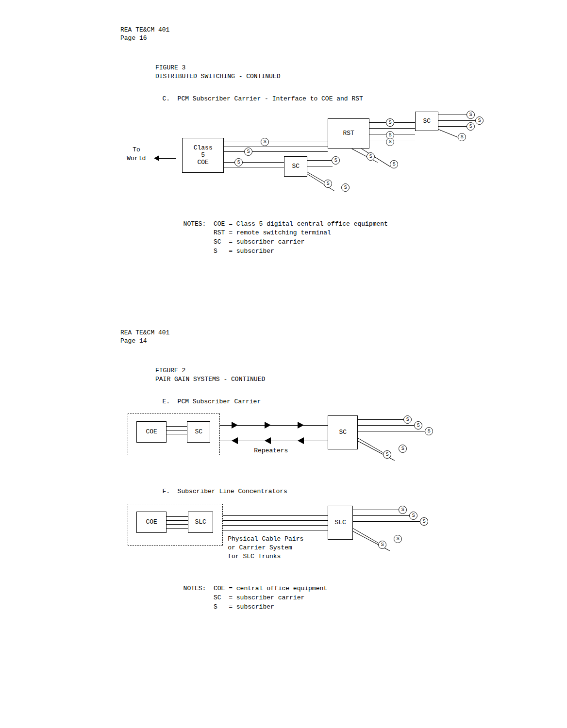REA TE&CM 401
Page 16
FIGURE 3
DISTRIBUTED SWITCHING - CONTINUED
C. PCM Subscriber Carrier - Interface to COE and RST
Class
5
COE
To
World
RST
SC
SC
S
S
S
S
S
S
S
S
S
S
S
S
S
S
S
NOTES:  COE = Class 5 digital central office equipment
        RST = remote switching terminal
        SC  = subscriber carrier
        S   = subscriber
REA TE&CM 401
Page 14
FIGURE 2
PAIR GAIN SYSTEMS - CONTINUED
E. PCM Subscriber Carrier
COE
SC
SC
Repeaters
S
S
S
S
S
F. Subscriber Line Concentrators
COE
SLC
SLC
Physical Cable Pairs
or Carrier System
for SLC Trunks
S
S
S
S
S
NOTES:  COE = central office equipment
        SC  = subscriber carrier
        S   = subscriber